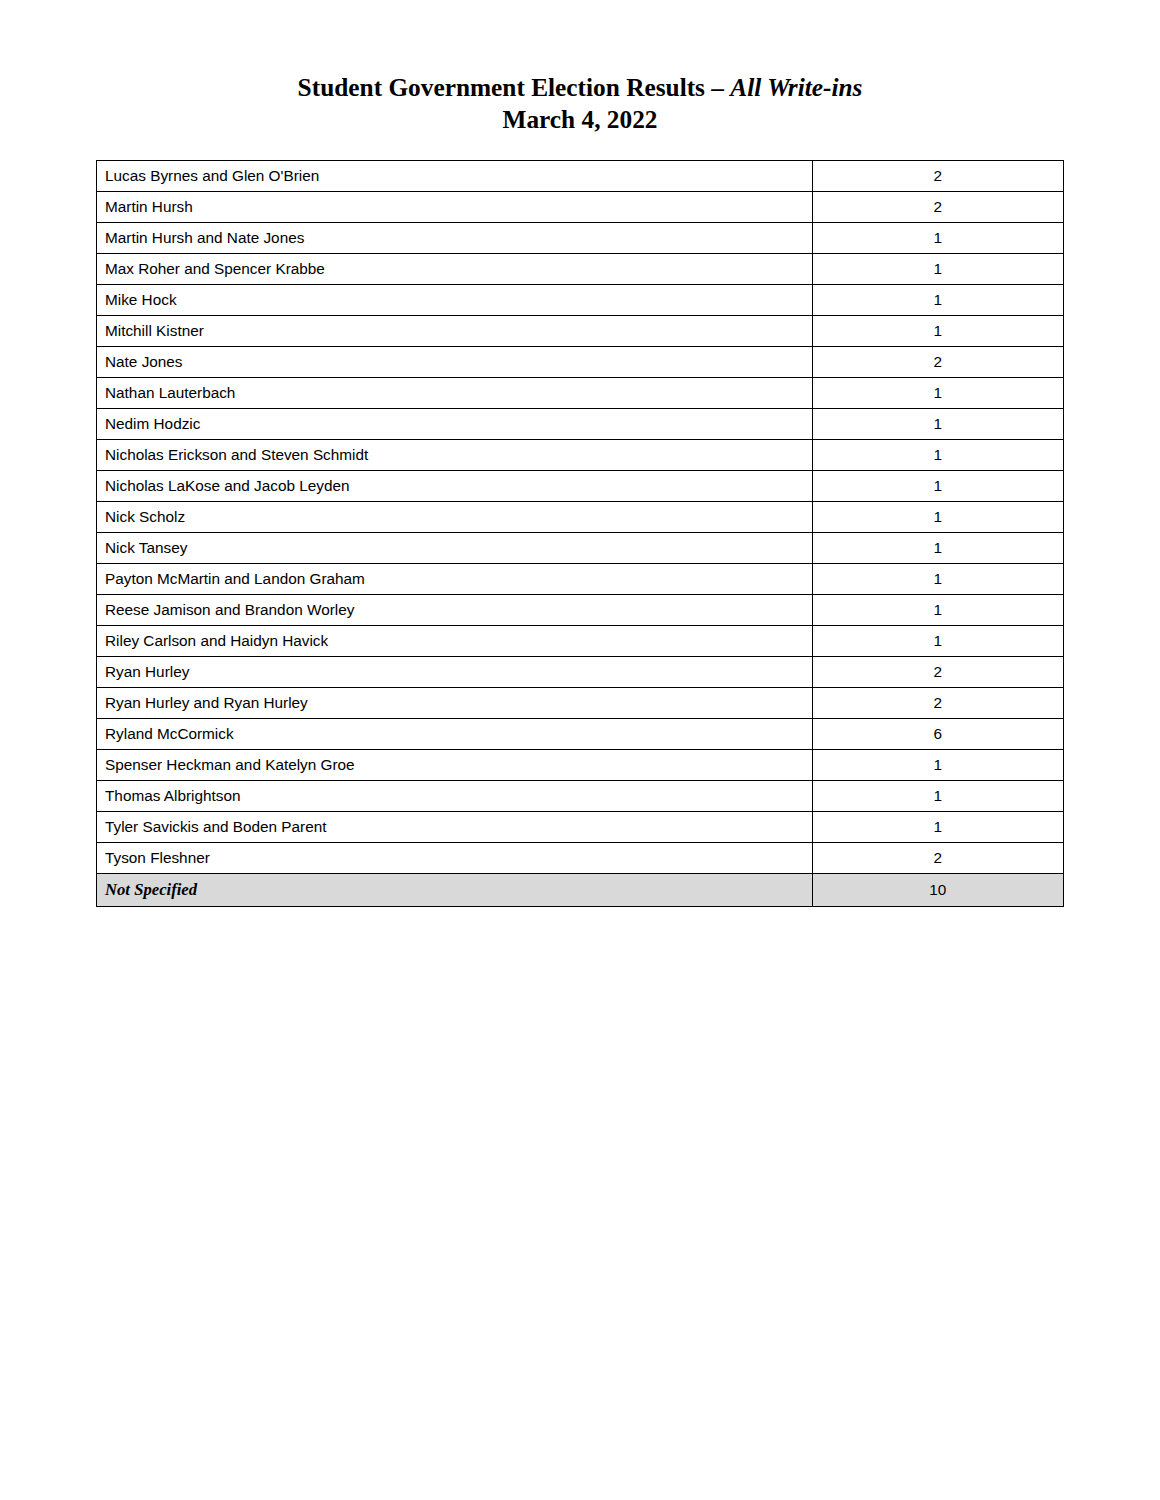Student Government Election Results – All Write-ins
March 4, 2022
| Lucas Byrnes and Glen O'Brien | 2 |
| Martin Hursh | 2 |
| Martin Hursh and Nate Jones | 1 |
| Max Roher and Spencer Krabbe | 1 |
| Mike Hock | 1 |
| Mitchill Kistner | 1 |
| Nate Jones | 2 |
| Nathan Lauterbach | 1 |
| Nedim Hodzic | 1 |
| Nicholas Erickson and Steven Schmidt | 1 |
| Nicholas LaKose and Jacob Leyden | 1 |
| Nick Scholz | 1 |
| Nick Tansey | 1 |
| Payton McMartin and Landon Graham | 1 |
| Reese Jamison and Brandon Worley | 1 |
| Riley Carlson and Haidyn Havick | 1 |
| Ryan Hurley | 2 |
| Ryan Hurley and Ryan Hurley | 2 |
| Ryland McCormick | 6 |
| Spenser Heckman and Katelyn Groe | 1 |
| Thomas Albrightson | 1 |
| Tyler Savickis and Boden Parent | 1 |
| Tyson Fleshner | 2 |
| Not Specified | 10 |